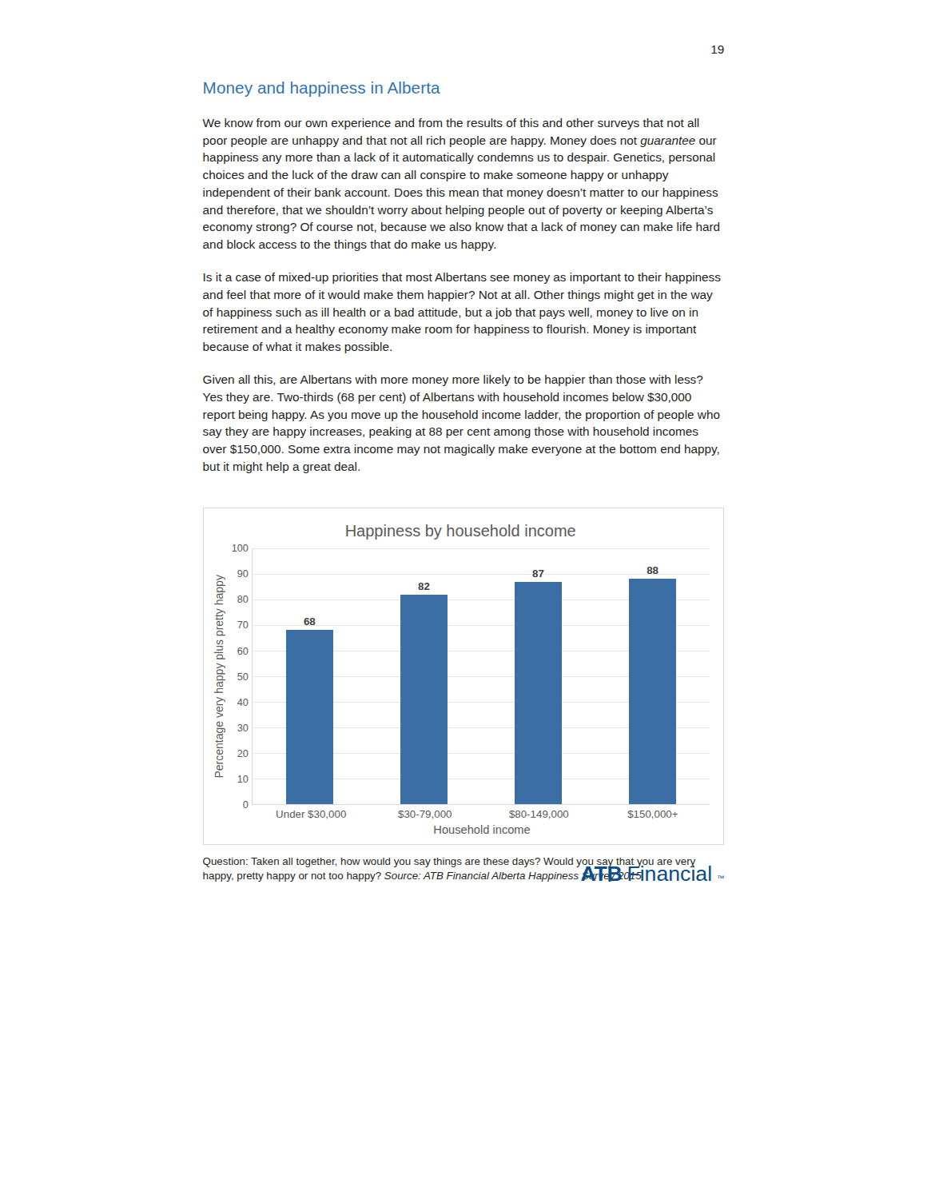19
Money and happiness in Alberta
We know from our own experience and from the results of this and other surveys that not all poor people are unhappy and that not all rich people are happy. Money does not guarantee our happiness any more than a lack of it automatically condemns us to despair. Genetics, personal choices and the luck of the draw can all conspire to make someone happy or unhappy independent of their bank account. Does this mean that money doesn’t matter to our happiness and therefore, that we shouldn’t worry about helping people out of poverty or keeping Alberta’s economy strong? Of course not, because we also know that a lack of money can make life hard and block access to the things that do make us happy.
Is it a case of mixed-up priorities that most Albertans see money as important to their happiness and feel that more of it would make them happier? Not at all. Other things might get in the way of happiness such as ill health or a bad attitude, but a job that pays well, money to live on in retirement and a healthy economy make room for happiness to flourish. Money is important because of what it makes possible.
Given all this, are Albertans with more money more likely to be happier than those with less? Yes they are. Two-thirds (68 per cent) of Albertans with household incomes below $30,000 report being happy. As you move up the household income ladder, the proportion of people who say they are happy increases, peaking at 88 per cent among those with household incomes over $150,000. Some extra income may not magically make everyone at the bottom end happy, but it might help a great deal.
Happiness by household income
Percentage very happy plus pretty happy
100 90 80 70 60 50 40 30 20 10 0
68
82
87
88
Under $30,000
$30-79,000
$80-149,000
$150,000+
Household income
Question: Taken all together, how would you say things are these days? Would you say that you are very happy, pretty happy or not too happy? Source: ATB Financial Alberta Happiness Survey 2015
ATB Financial™